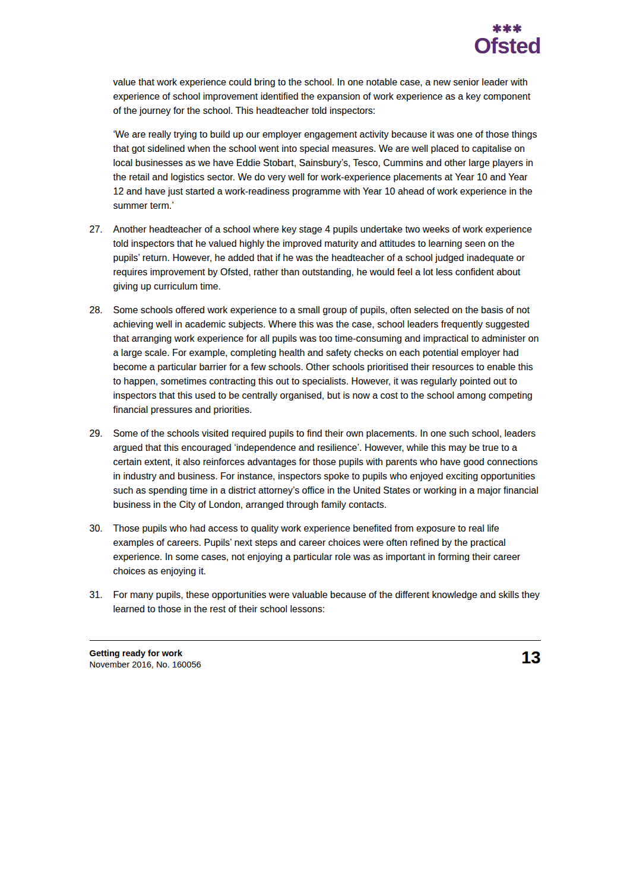✱✱✱
Ofsted
value that work experience could bring to the school. In one notable case, a new senior leader with experience of school improvement identified the expansion of work experience as a key component of the journey for the school. This headteacher told inspectors:
‘We are really trying to build up our employer engagement activity because it was one of those things that got sidelined when the school went into special measures. We are well placed to capitalise on local businesses as we have Eddie Stobart, Sainsbury’s, Tesco, Cummins and other large players in the retail and logistics sector. We do very well for work-experience placements at Year 10 and Year 12 and have just started a work-readiness programme with Year 10 ahead of work experience in the summer term.’
27. Another headteacher of a school where key stage 4 pupils undertake two weeks of work experience told inspectors that he valued highly the improved maturity and attitudes to learning seen on the pupils’ return. However, he added that if he was the headteacher of a school judged inadequate or requires improvement by Ofsted, rather than outstanding, he would feel a lot less confident about giving up curriculum time.
28. Some schools offered work experience to a small group of pupils, often selected on the basis of not achieving well in academic subjects. Where this was the case, school leaders frequently suggested that arranging work experience for all pupils was too time-consuming and impractical to administer on a large scale. For example, completing health and safety checks on each potential employer had become a particular barrier for a few schools. Other schools prioritised their resources to enable this to happen, sometimes contracting this out to specialists. However, it was regularly pointed out to inspectors that this used to be centrally organised, but is now a cost to the school among competing financial pressures and priorities.
29. Some of the schools visited required pupils to find their own placements. In one such school, leaders argued that this encouraged ‘independence and resilience’. However, while this may be true to a certain extent, it also reinforces advantages for those pupils with parents who have good connections in industry and business. For instance, inspectors spoke to pupils who enjoyed exciting opportunities such as spending time in a district attorney’s office in the United States or working in a major financial business in the City of London, arranged through family contacts.
30. Those pupils who had access to quality work experience benefited from exposure to real life examples of careers. Pupils’ next steps and career choices were often refined by the practical experience. In some cases, not enjoying a particular role was as important in forming their career choices as enjoying it.
31. For many pupils, these opportunities were valuable because of the different knowledge and skills they learned to those in the rest of their school lessons:
Getting ready for work
November 2016, No. 160056
13